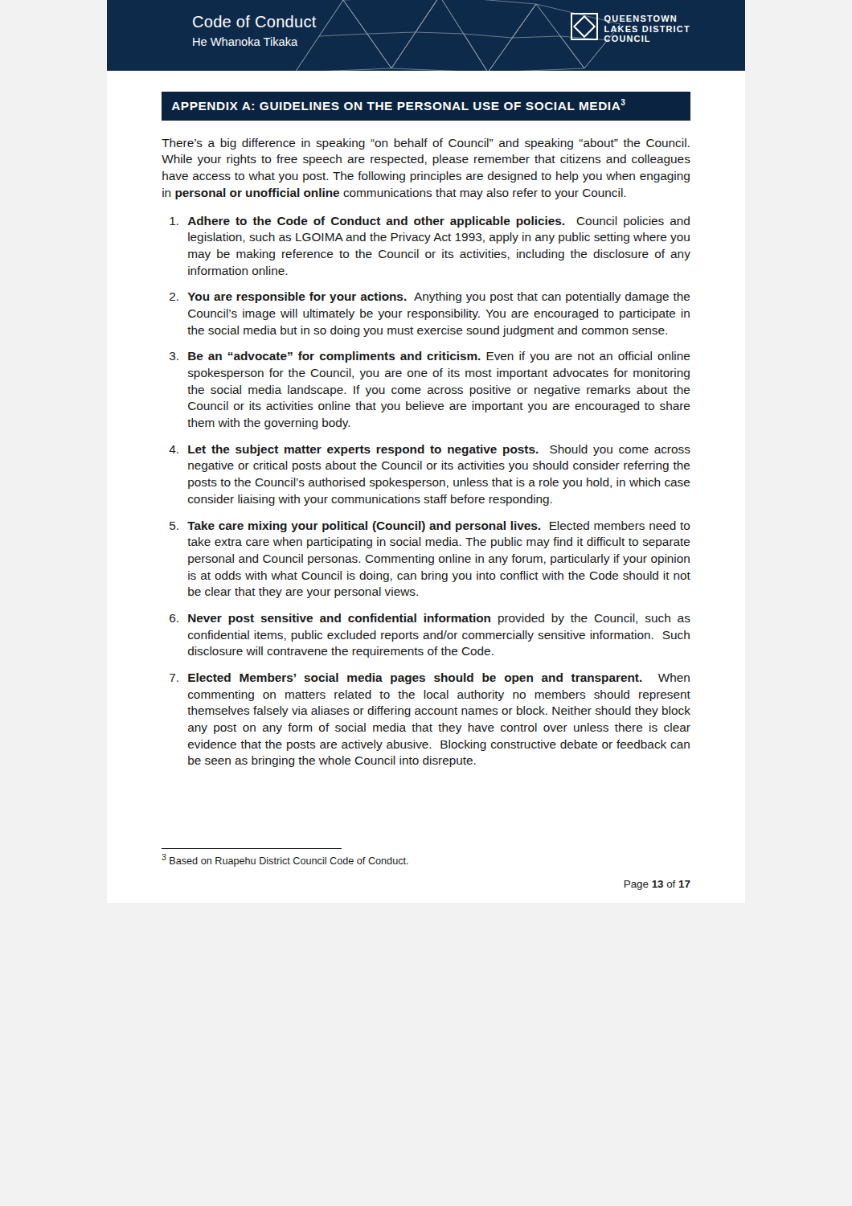Code of Conduct
He Whanoka Tikaka
Queenstown
Lakes District
Council
Appendix A: Guidelines on the Personal Use of Social Media3
There’s a big difference in speaking “on behalf of Council” and speaking “about” the Council. While your rights to free speech are respected, please remember that citizens and colleagues have access to what you post. The following principles are designed to help you when engaging in personal or unofficial online communications that may also refer to your Council.
Adhere to the Code of Conduct and other applicable policies. Council policies and legislation, such as LGOIMA and the Privacy Act 1993, apply in any public setting where you may be making reference to the Council or its activities, including the disclosure of any information online.
You are responsible for your actions. Anything you post that can potentially damage the Council’s image will ultimately be your responsibility. You are encouraged to participate in the social media but in so doing you must exercise sound judgment and common sense.
Be an “advocate” for compliments and criticism. Even if you are not an official online spokesperson for the Council, you are one of its most important advocates for monitoring the social media landscape. If you come across positive or negative remarks about the Council or its activities online that you believe are important you are encouraged to share them with the governing body.
Let the subject matter experts respond to negative posts. Should you come across negative or critical posts about the Council or its activities you should consider referring the posts to the Council’s authorised spokesperson, unless that is a role you hold, in which case consider liaising with your communications staff before responding.
Take care mixing your political (Council) and personal lives. Elected members need to take extra care when participating in social media. The public may find it difficult to separate personal and Council personas. Commenting online in any forum, particularly if your opinion is at odds with what Council is doing, can bring you into conflict with the Code should it not be clear that they are your personal views.
Never post sensitive and confidential information provided by the Council, such as confidential items, public excluded reports and/or commercially sensitive information. Such disclosure will contravene the requirements of the Code.
Elected Members’ social media pages should be open and transparent. When commenting on matters related to the local authority no members should represent themselves falsely via aliases or differing account names or block. Neither should they block any post on any form of social media that they have control over unless there is clear evidence that the posts are actively abusive. Blocking constructive debate or feedback can be seen as bringing the whole Council into disrepute.
3 Based on Ruapehu District Council Code of Conduct.
Page 13 of 17